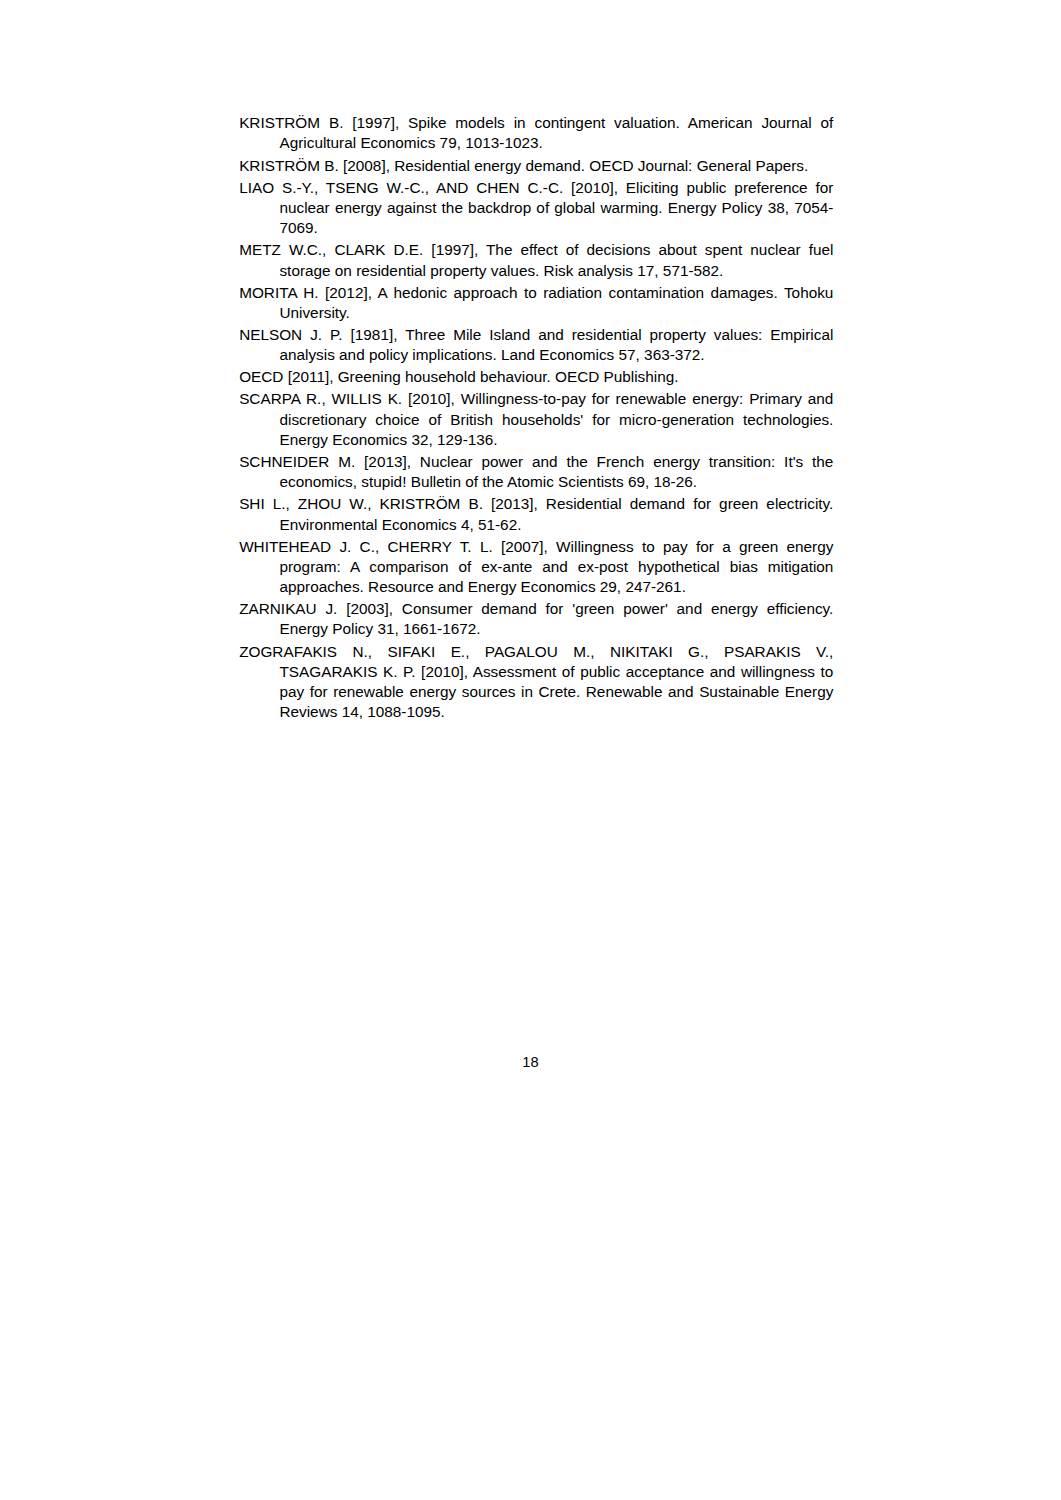KRISTRÖM B. [1997], Spike models in contingent valuation. American Journal of Agricultural Economics 79, 1013-1023.
KRISTRÖM B. [2008], Residential energy demand. OECD Journal: General Papers.
LIAO S.-Y., TSENG W.-C., AND CHEN C.-C. [2010], Eliciting public preference for nuclear energy against the backdrop of global warming. Energy Policy 38, 7054-7069.
METZ W.C., CLARK D.E. [1997], The effect of decisions about spent nuclear fuel storage on residential property values. Risk analysis 17, 571-582.
MORITA H. [2012], A hedonic approach to radiation contamination damages. Tohoku University.
NELSON J. P. [1981], Three Mile Island and residential property values: Empirical analysis and policy implications. Land Economics 57, 363-372.
OECD [2011], Greening household behaviour. OECD Publishing.
SCARPA R., WILLIS K. [2010], Willingness-to-pay for renewable energy: Primary and discretionary choice of British households' for micro-generation technologies. Energy Economics 32, 129-136.
SCHNEIDER M. [2013], Nuclear power and the French energy transition: It's the economics, stupid! Bulletin of the Atomic Scientists 69, 18-26.
SHI L., ZHOU W., KRISTRÖM B. [2013], Residential demand for green electricity. Environmental Economics 4, 51-62.
WHITEHEAD J. C., CHERRY T. L. [2007], Willingness to pay for a green energy program: A comparison of ex-ante and ex-post hypothetical bias mitigation approaches. Resource and Energy Economics 29, 247-261.
ZARNIKAU J. [2003], Consumer demand for 'green power' and energy efficiency. Energy Policy 31, 1661-1672.
ZOGRAFAKIS N., SIFAKI E., PAGALOU M., NIKITAKI G., PSARAKIS V., TSAGARAKIS K. P. [2010], Assessment of public acceptance and willingness to pay for renewable energy sources in Crete. Renewable and Sustainable Energy Reviews 14, 1088-1095.
18